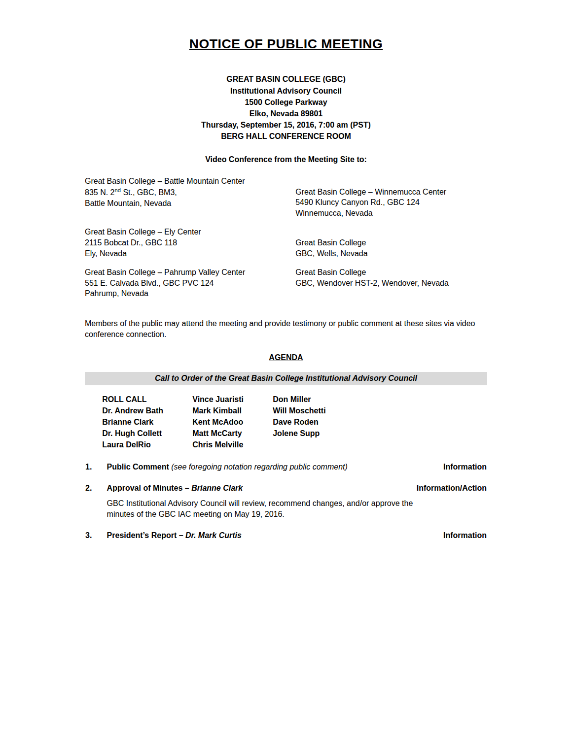NOTICE OF PUBLIC MEETING
GREAT BASIN COLLEGE (GBC)
Institutional Advisory Council
1500 College Parkway
Elko, Nevada 89801
Thursday, September 15, 2016, 7:00 am (PST)
BERG HALL CONFERENCE ROOM
Video Conference from the Meeting Site to:
| Great Basin College – Battle Mountain Center 835 N. 2 nd St., GBC, BM3, Battle Mountain, Nevada | Great Basin College – Winnemucca Center 5490 Kluncy Canyon Rd., GBC 124 Winnemucca, Nevada |
| Great Basin College – Ely Center 2115 Bobcat Dr., GBC 118 Ely, Nevada | Great Basin College GBC, Wells, Nevada |
| Great Basin College – Pahrump Valley Center 551 E. Calvada Blvd., GBC PVC 124 Pahrump, Nevada | Great Basin College GBC, Wendover HST-2, Wendover, Nevada |
Members of the public may attend the meeting and provide testimony or public comment at these sites via video conference connection.
AGENDA
Call to Order of the Great Basin College Institutional Advisory Council
| ROLL CALL | Vince Juaristi | Don Miller |
| Dr. Andrew Bath | Mark Kimball | Will Moschetti |
| Brianne Clark | Kent McAdoo | Dave Roden |
| Dr. Hugh Collett | Matt McCarty | Jolene Supp |
| Laura DelRio | Chris Melville | |
| 1. | Public Comment (see foregoing notation regarding public comment) | Information |
| 2. | Approval of Minutes – Brianne Clark GBC Institutional Advisory Council will review, recommend changes, and/or approve the minutes of the GBC IAC meeting on May 19, 2016. | Information/Action |
| 3. | President’s Report – Dr. Mark Curtis | Information |